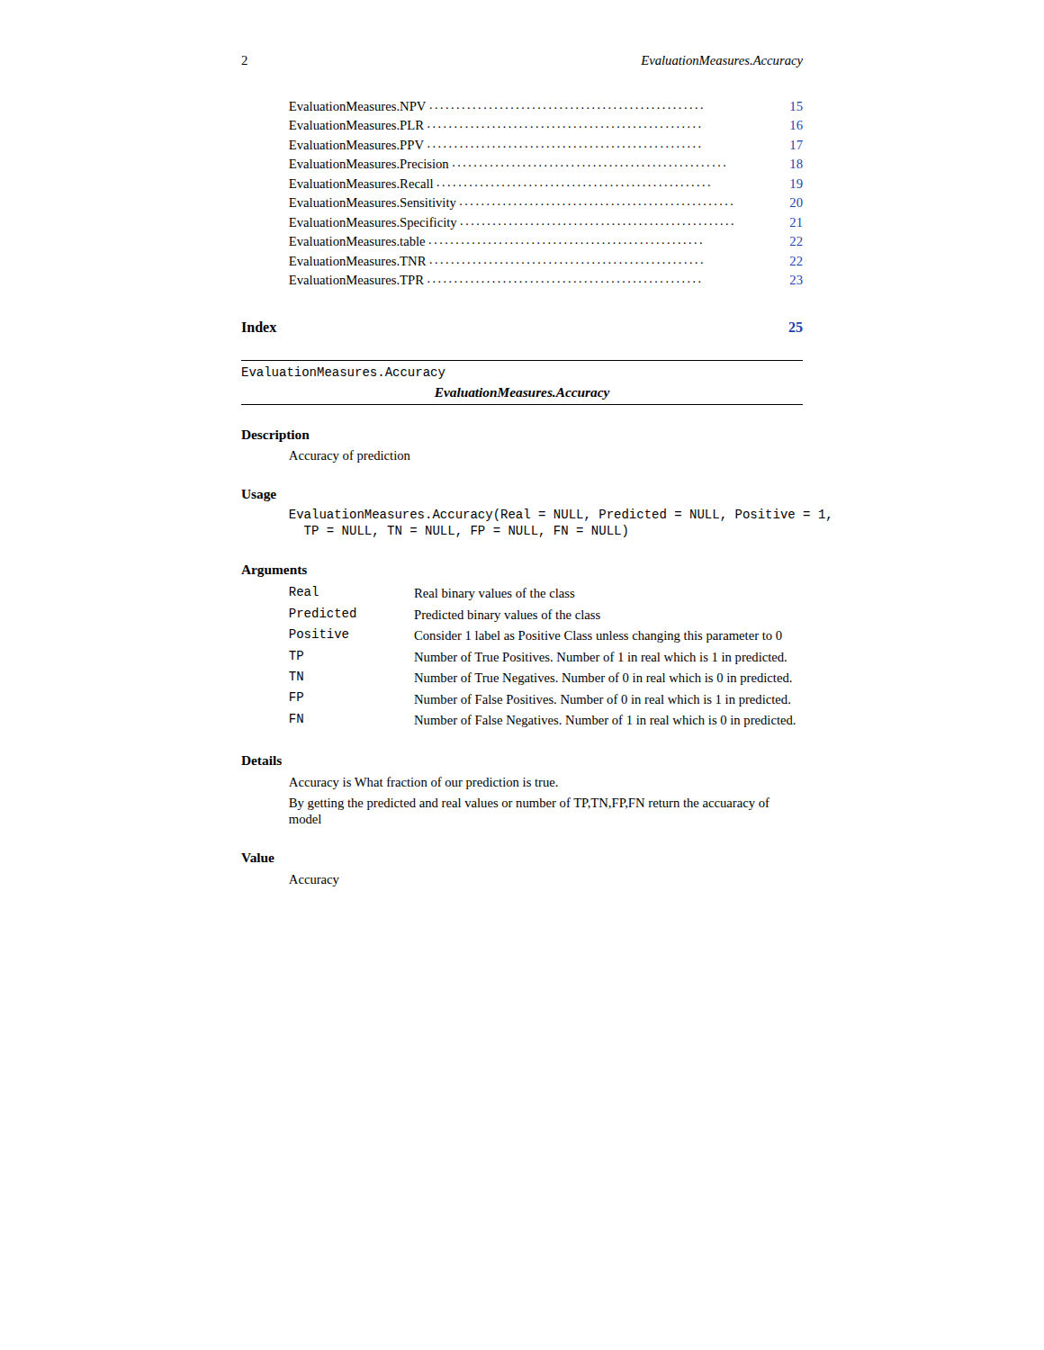2
EvaluationMeasures.Accuracy
EvaluationMeasures.NPV................................................... 15
EvaluationMeasures.PLR................................................... 16
EvaluationMeasures.PPV................................................... 17
EvaluationMeasures.Precision................................................... 18
EvaluationMeasures.Recall................................................... 19
EvaluationMeasures.Sensitivity................................................... 20
EvaluationMeasures.Specificity................................................... 21
EvaluationMeasures.table................................................... 22
EvaluationMeasures.TNR................................................... 22
EvaluationMeasures.TPR................................................... 23
Index 25
EvaluationMeasures.Accuracy
EvaluationMeasures.Accuracy
Description
Accuracy of prediction
Usage
EvaluationMeasures.Accuracy(Real = NULL, Predicted = NULL, Positive = 1,
  TP = NULL, TN = NULL, FP = NULL, FN = NULL)
Arguments
| Real | Real binary values of the class |
| Predicted | Predicted binary values of the class |
| Positive | Consider 1 label as Positive Class unless changing this parameter to 0 |
| TP | Number of True Positives. Number of 1 in real which is 1 in predicted. |
| TN | Number of True Negatives. Number of 0 in real which is 0 in predicted. |
| FP | Number of False Positives. Number of 0 in real which is 1 in predicted. |
| FN | Number of False Negatives. Number of 1 in real which is 0 in predicted. |
Details
Accuracy is What fraction of our prediction is true.
By getting the predicted and real values or number of TP,TN,FP,FN return the accuaracy of model
Value
Accuracy